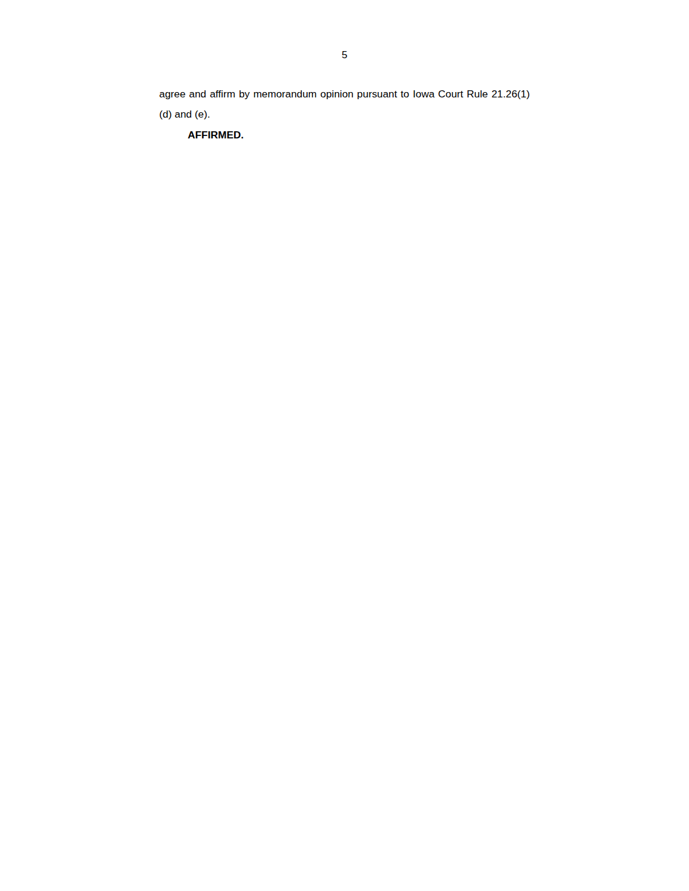5
agree and affirm by memorandum opinion pursuant to Iowa Court Rule 21.26(1) (d) and (e).
AFFIRMED.